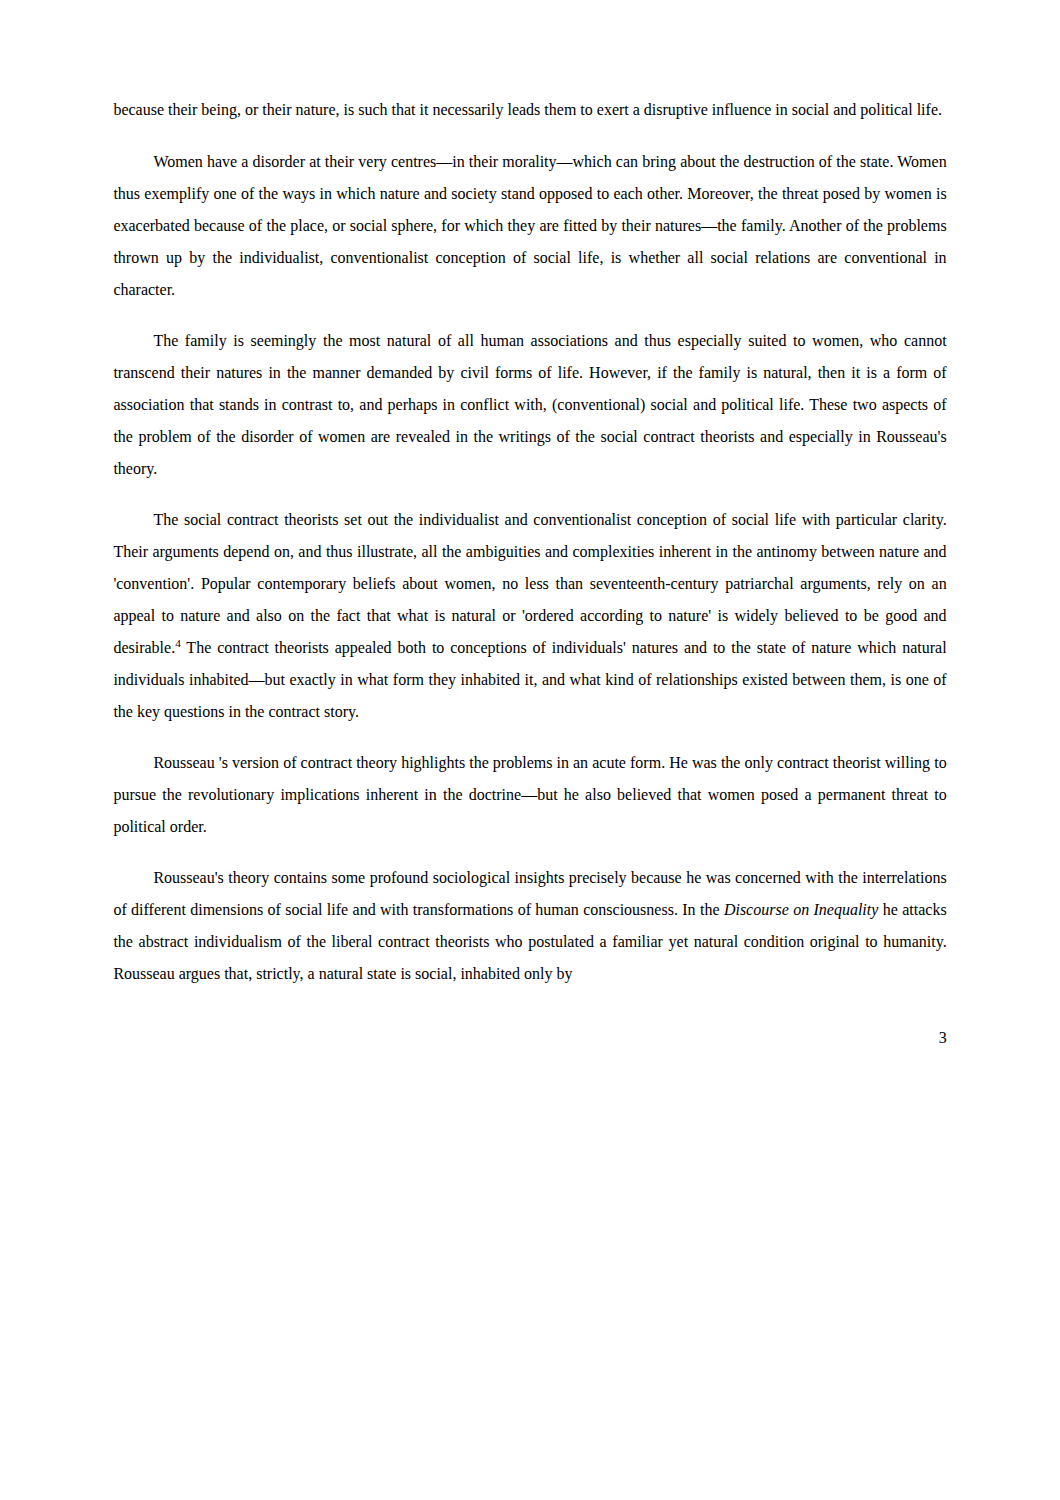because their being, or their nature, is such that it necessarily leads them to exert a disruptive influence in social and political life.
Women have a disorder at their very centres—in their morality—which can bring about the destruction of the state. Women thus exemplify one of the ways in which nature and society stand opposed to each other. Moreover, the threat posed by women is exacerbated because of the place, or social sphere, for which they are fitted by their natures—the family. Another of the problems thrown up by the individualist, conventionalist conception of social life, is whether all social relations are conventional in character.
The family is seemingly the most natural of all human associations and thus especially suited to women, who cannot transcend their natures in the manner demanded by civil forms of life. However, if the family is natural, then it is a form of association that stands in contrast to, and perhaps in conflict with, (conventional) social and political life. These two aspects of the problem of the disorder of women are revealed in the writings of the social contract theorists and especially in Rousseau's theory.
The social contract theorists set out the individualist and conventionalist conception of social life with particular clarity. Their arguments depend on, and thus illustrate, all the ambiguities and complexities inherent in the antinomy between nature and 'convention'. Popular contemporary beliefs about women, no less than seventeenth-century patriarchal arguments, rely on an appeal to nature and also on the fact that what is natural or 'ordered according to nature' is widely believed to be good and desirable.4 The contract theorists appealed both to conceptions of individuals' natures and to the state of nature which natural individuals inhabited—but exactly in what form they inhabited it, and what kind of relationships existed between them, is one of the key questions in the contract story.
Rousseau 's version of contract theory highlights the problems in an acute form. He was the only contract theorist willing to pursue the revolutionary implications inherent in the doctrine—but he also believed that women posed a permanent threat to political order.
Rousseau's theory contains some profound sociological insights precisely because he was concerned with the interrelations of different dimensions of social life and with transformations of human consciousness. In the Discourse on Inequality he attacks the abstract individualism of the liberal contract theorists who postulated a familiar yet natural condition original to humanity. Rousseau argues that, strictly, a natural state is social, inhabited only by
3